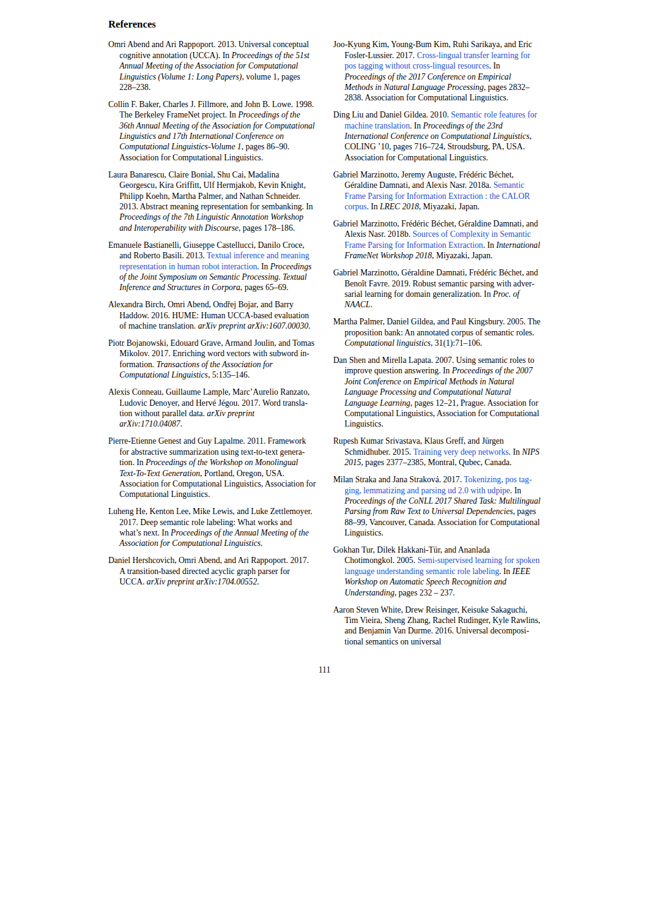References
Omri Abend and Ari Rappoport. 2013. Universal conceptual cognitive annotation (UCCA). In Proceedings of the 51st Annual Meeting of the Association for Computational Linguistics (Volume 1: Long Papers), volume 1, pages 228–238.
Collin F. Baker, Charles J. Fillmore, and John B. Lowe. 1998. The Berkeley FrameNet project. In Proceedings of the 36th Annual Meeting of the Association for Computational Linguistics and 17th International Conference on Computational Linguistics-Volume 1, pages 86–90. Association for Computational Linguistics.
Laura Banarescu, Claire Bonial, Shu Cai, Madalina Georgescu, Kira Griffitt, Ulf Hermjakob, Kevin Knight, Philipp Koehn, Martha Palmer, and Nathan Schneider. 2013. Abstract meaning representation for sembanking. In Proceedings of the 7th Linguistic Annotation Workshop and Interoperability with Discourse, pages 178–186.
Emanuele Bastianelli, Giuseppe Castellucci, Danilo Croce, and Roberto Basili. 2013. Textual inference and meaning representation in human robot interaction. In Proceedings of the Joint Symposium on Semantic Processing. Textual Inference and Structures in Corpora, pages 65–69.
Alexandra Birch, Omri Abend, Ondřej Bojar, and Barry Haddow. 2016. HUME: Human UCCA-based evaluation of machine translation. arXiv preprint arXiv:1607.00030.
Piotr Bojanowski, Edouard Grave, Armand Joulin, and Tomas Mikolov. 2017. Enriching word vectors with subword information. Transactions of the Association for Computational Linguistics, 5:135–146.
Alexis Conneau, Guillaume Lample, Marc’Aurelio Ranzato, Ludovic Denoyer, and Hervé Jégou. 2017. Word translation without parallel data. arXiv preprint arXiv:1710.04087.
Pierre-Etienne Genest and Guy Lapalme. 2011. Framework for abstractive summarization using text-to-text generation. In Proceedings of the Workshop on Monolingual Text-To-Text Generation, Portland, Oregon, USA. Association for Computational Linguistics, Association for Computational Linguistics.
Luheng He, Kenton Lee, Mike Lewis, and Luke Zettlemoyer. 2017. Deep semantic role labeling: What works and what’s next. In Proceedings of the Annual Meeting of the Association for Computational Linguistics.
Daniel Hershcovich, Omri Abend, and Ari Rappoport. 2017. A transition-based directed acyclic graph parser for UCCA. arXiv preprint arXiv:1704.00552.
Joo-Kyung Kim, Young-Bum Kim, Ruhi Sarikaya, and Eric Fosler-Lussier. 2017. Cross-lingual transfer learning for pos tagging without cross-lingual resources. In Proceedings of the 2017 Conference on Empirical Methods in Natural Language Processing, pages 2832–2838. Association for Computational Linguistics.
Ding Liu and Daniel Gildea. 2010. Semantic role features for machine translation. In Proceedings of the 23rd International Conference on Computational Linguistics, COLING ’10, pages 716–724, Stroudsburg, PA, USA. Association for Computational Linguistics.
Gabriel Marzinotto, Jeremy Auguste, Frédéric Béchet, Géraldine Damnati, and Alexis Nasr. 2018a. Semantic Frame Parsing for Information Extraction : the CALOR corpus. In LREC 2018, Miyazaki, Japan.
Gabriel Marzinotto, Frédéric Béchet, Géraldine Damnati, and Alexis Nasr. 2018b. Sources of Complexity in Semantic Frame Parsing for Information Extraction. In International FrameNet Workshop 2018, Miyazaki, Japan.
Gabriel Marzinotto, Géraldine Damnati, Frédéric Béchet, and Benoît Favre. 2019. Robust semantic parsing with adversarial learning for domain generalization. In Proc. of NAACL.
Martha Palmer, Daniel Gildea, and Paul Kingsbury. 2005. The proposition bank: An annotated corpus of semantic roles. Computational linguistics, 31(1):71–106.
Dan Shen and Mirella Lapata. 2007. Using semantic roles to improve question answering. In Proceedings of the 2007 Joint Conference on Empirical Methods in Natural Language Processing and Computational Natural Language Learning, pages 12–21, Prague. Association for Computational Linguistics, Association for Computational Linguistics.
Rupesh Kumar Srivastava, Klaus Greff, and Jürgen Schmidhuber. 2015. Training very deep networks. In NIPS 2015, pages 2377–2385, Montral, Qubec, Canada.
Milan Straka and Jana Straková. 2017. Tokenizing, pos tagging, lemmatizing and parsing ud 2.0 with udpipe. In Proceedings of the CoNLL 2017 Shared Task: Multilingual Parsing from Raw Text to Universal Dependencies, pages 88–99, Vancouver, Canada. Association for Computational Linguistics.
Gokhan Tur, Dilek Hakkani-Tür, and Ananlada Chotimongkol. 2005. Semi-supervised learning for spoken language understanding semantic role labeling. In IEEE Workshop on Automatic Speech Recognition and Understanding, pages 232 – 237.
Aaron Steven White, Drew Reisinger, Keisuke Sakaguchi, Tim Vieira, Sheng Zhang, Rachel Rudinger, Kyle Rawlins, and Benjamin Van Durme. 2016. Universal decompositional semantics on universal
111